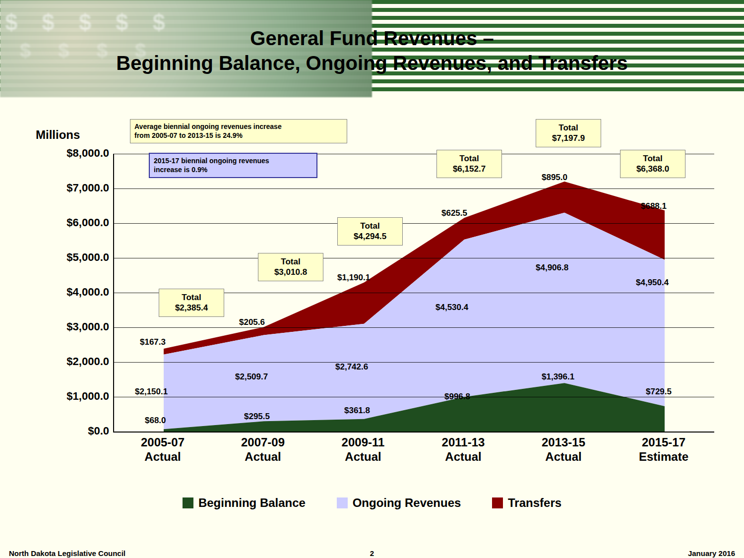General Fund Revenues –
Beginning Balance, Ongoing Revenues, and Transfers
Millions
Average biennial ongoing revenues increase
from 2005-07 to 2013-15 is 24.9%
2015-17 biennial ongoing revenues
increase is 0.9%
Total
$7,197.9
Total
$6,368.0
Total
$6,152.7
Total
$4,294.5
Total
$3,010.8
Total
$2,385.4
$8,000.0
$7,000.0
$6,000.0
$5,000.0
$4,000.0
$3,000.0
$2,000.0
$1,000.0
$0.0
$167.3
$205.6
$1,190.1
$625.5
$895.0
$688.1
$2,150.1
$2,509.7
$2,742.6
$4,530.4
$4,906.8
$4,950.4
$68.0
$295.5
$361.8
$996.8
$1,396.1
$729.5
2005-07
Actual
2007-09
Actual
2009-11
Actual
2011-13
Actual
2013-15
Actual
2015-17
Estimate
Beginning Balance Ongoing Revenues Transfers
North Dakota Legislative Council 2 January 2016